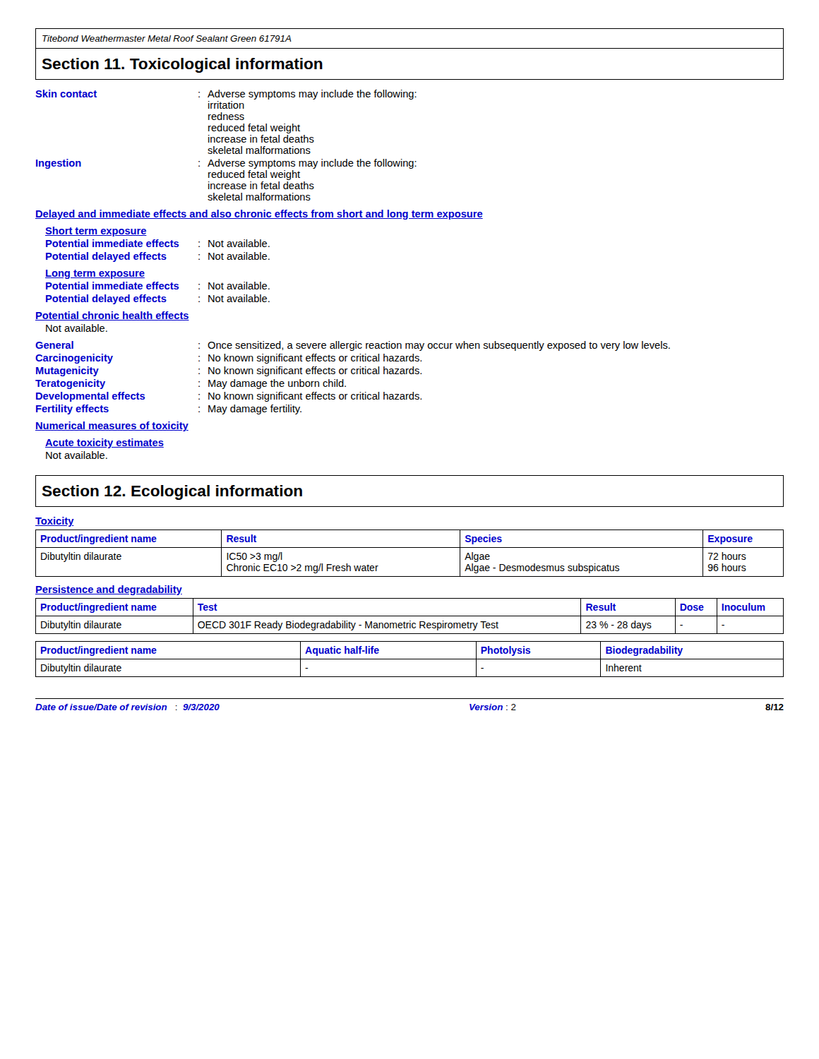Titebond Weathermaster Metal Roof Sealant Green 61791A
Section 11. Toxicological information
Skin contact
:
Adverse symptoms may include the following:
irritation
redness
reduced fetal weight
increase in fetal deaths
skeletal malformations
Ingestion
:
Adverse symptoms may include the following:
reduced fetal weight
increase in fetal deaths
skeletal malformations
Delayed and immediate effects and also chronic effects from short and long term exposure
Short term exposure
Potential immediate effects
:
Not available.
Potential delayed effects
:
Not available.
Long term exposure
Potential immediate effects
:
Not available.
Potential delayed effects
:
Not available.
Potential chronic health effects
Not available.
General
:
Once sensitized, a severe allergic reaction may occur when subsequently exposed to very low levels.
Carcinogenicity
:
No known significant effects or critical hazards.
Mutagenicity
:
No known significant effects or critical hazards.
Teratogenicity
:
May damage the unborn child.
Developmental effects
:
No known significant effects or critical hazards.
Fertility effects
:
May damage fertility.
Numerical measures of toxicity
Acute toxicity estimates
Not available.
Section 12. Ecological information
Toxicity
| Product/ingredient name | Result | Species | Exposure |
| --- | --- | --- | --- |
| Dibutyltin dilaurate | IC50 >3 mg/l Chronic EC10 >2 mg/l Fresh water | Algae Algae - Desmodesmus subspicatus | 72 hours 96 hours |
Persistence and degradability
| Product/ingredient name | Test | Result | Dose | Inoculum |
| --- | --- | --- | --- | --- |
| Dibutyltin dilaurate | OECD 301F Ready Biodegradability - Manometric Respirometry Test | 23 % - 28 days | - | - |
| Product/ingredient name | Aquatic half-life | Photolysis | Biodegradability |
| --- | --- | --- | --- |
| Dibutyltin dilaurate | - | - | Inherent |
Date of issue/Date of revision : 9/3/2020
Version : 2
8/12